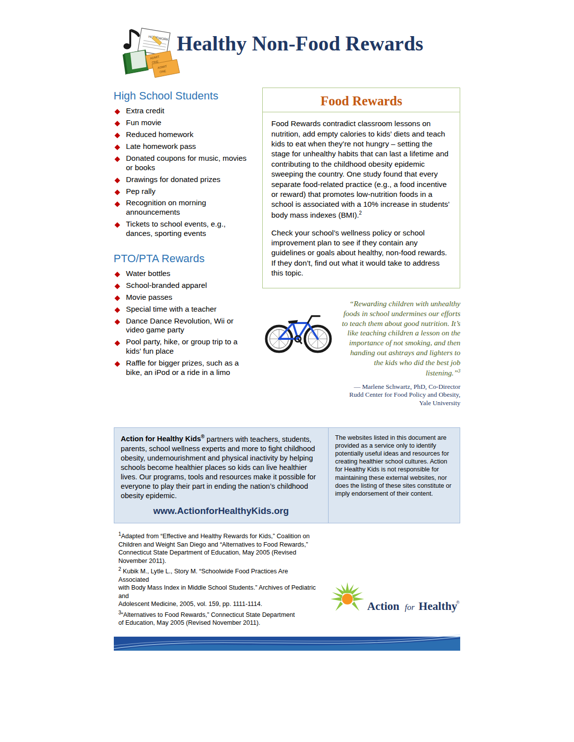HOMEWORK ADMIT ONE ADMIT ONE
Healthy Non-Food Rewards
High School Students
Extra credit
Fun movie
Reduced homework
Late homework pass
Donated coupons for music, movies or books
Drawings for donated prizes
Pep rally
Recognition on morning announcements
Tickets to school events, e.g., dances, sporting events
PTO/PTA Rewards
Water bottles
School-branded apparel
Movie passes
Special time with a teacher
Dance Dance Revolution, Wii or video game party
Pool party, hike, or group trip to a kids’ fun place
Raffle for bigger prizes, such as a bike, an iPod or a ride in a limo
Food Rewards
Food Rewards contradict classroom lessons on nutrition, add empty calories to kids’ diets and teach kids to eat when they’re not hungry – setting the stage for unhealthy habits that can last a lifetime and contributing to the childhood obesity epidemic sweeping the country. One study found that every separate food-related practice (e.g., a food incentive or reward) that promotes low-nutrition foods in a school is associated with a 10% increase in students’ body mass indexes (BMI).2
Check your school’s wellness policy or school improvement plan to see if they contain any guidelines or goals about healthy, non-food rewards. If they don’t, find out what it would take to address this topic.
“Rewarding children with unhealthy foods in school undermines our efforts to teach them about good nutrition. It’s like teaching children a lesson on the importance of not smoking, and then handing out ashtrays and lighters to the kids who did the best job listening.”3
— Marlene Schwartz, PhD, Co-Director
Rudd Center for Food Policy and Obesity, Yale University
Action for Healthy Kids® partners with teachers, students, parents, school wellness experts and more to fight childhood obesity, undernourishment and physical inactivity by helping schools become healthier places so kids can live healthier lives. Our programs, tools and resources make it possible for everyone to play their part in ending the nation’s childhood obesity epidemic.
www.ActionforHealthyKids.org
The websites listed in this document are provided as a service only to identify potentially useful ideas and resources for creating healthier school cultures. Action for Healthy Kids is not responsible for maintaining these external websites, nor does the listing of these sites constitute or imply endorsement of their content.
1Adapted from “Effective and Healthy Rewards for Kids,” Coalition on Children and Weight San Diego and “Alternatives to Food Rewards,” Connecticut State Department of Education, May 2005 (Revised November 2011).
2 Kubik M., Lytle L., Story M. “Schoolwide Food Practices Are Associated
with Body Mass Index in Middle School Students.” Archives of Pediatric and
Adolescent Medicine, 2005, vol. 159, pp. 1111-1114.
3“Alternatives to Food Rewards,” Connecticut State Department
of Education, May 2005 (Revised November 2011).
Action for Healthy Kids ®